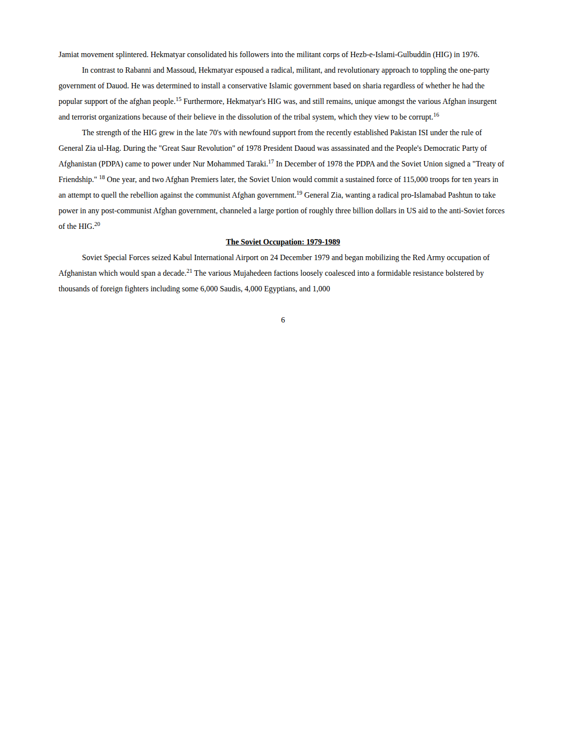Jamiat movement splintered. Hekmatyar consolidated his followers into the militant corps of Hezb-e-Islami-Gulbuddin (HIG) in 1976.
In contrast to Rabanni and Massoud, Hekmatyar espoused a radical, militant, and revolutionary approach to toppling the one-party government of Dauod. He was determined to install a conservative Islamic government based on sharia regardless of whether he had the popular support of the afghan people.15 Furthermore, Hekmatyar's HIG was, and still remains, unique amongst the various Afghan insurgent and terrorist organizations because of their believe in the dissolution of the tribal system, which they view to be corrupt.16
The strength of the HIG grew in the late 70's with newfound support from the recently established Pakistan ISI under the rule of General Zia ul-Hag. During the "Great Saur Revolution" of 1978 President Daoud was assassinated and the People's Democratic Party of Afghanistan (PDPA) came to power under Nur Mohammed Taraki.17 In December of 1978 the PDPA and the Soviet Union signed a "Treaty of Friendship." 18 One year, and two Afghan Premiers later, the Soviet Union would commit a sustained force of 115,000 troops for ten years in an attempt to quell the rebellion against the communist Afghan government.19 General Zia, wanting a radical pro-Islamabad Pashtun to take power in any post-communist Afghan government, channeled a large portion of roughly three billion dollars in US aid to the anti-Soviet forces of the HIG.20
The Soviet Occupation: 1979-1989
Soviet Special Forces seized Kabul International Airport on 24 December 1979 and began mobilizing the Red Army occupation of Afghanistan which would span a decade.21 The various Mujahedeen factions loosely coalesced into a formidable resistance bolstered by thousands of foreign fighters including some 6,000 Saudis, 4,000 Egyptians, and 1,000
6